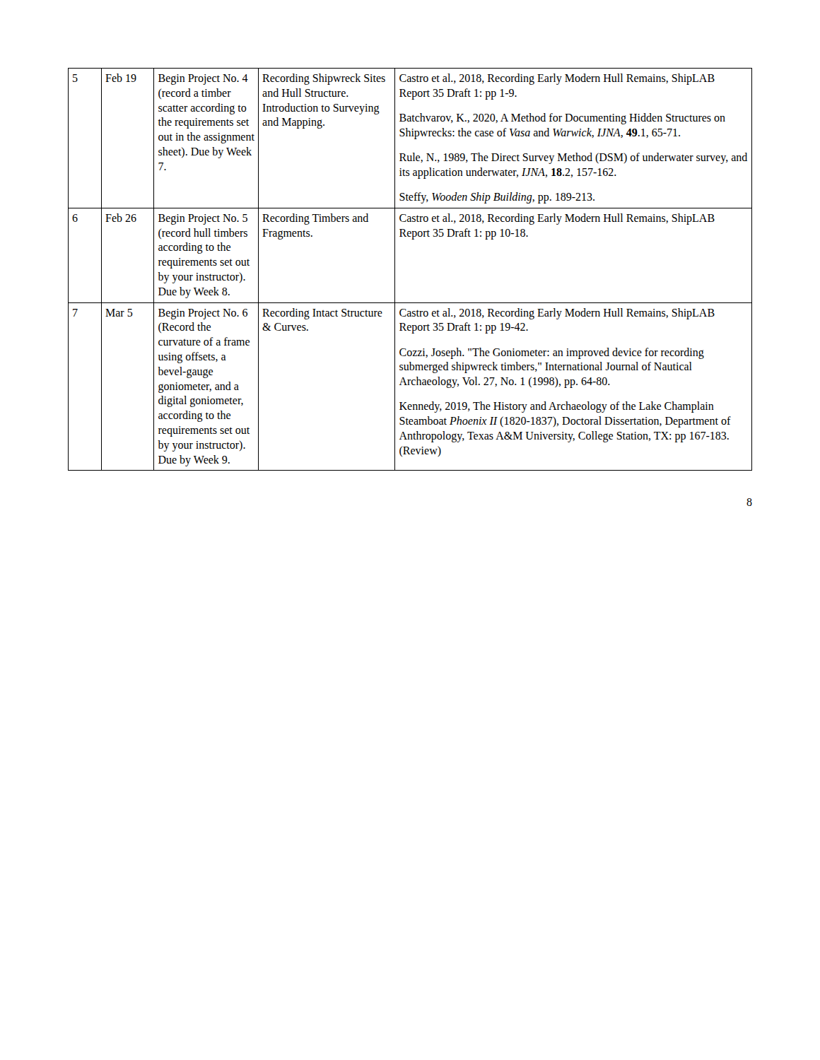| 5 | Feb 19 | Begin Project No. 4 (record a timber scatter according to the requirements set out in the assignment sheet). Due by Week 7. | Recording Shipwreck Sites and Hull Structure. Introduction to Surveying and Mapping. | Castro et al., 2018, Recording Early Modern Hull Remains, ShipLAB Report 35 Draft 1: pp 1-9. Batchvarov, K., 2020, A Method for Documenting Hidden Structures on Shipwrecks: the case of Vasa and Warwick , IJNA, 49 .1, 65-71. Rule, N., 1989, The Direct Survey Method (DSM) of underwater survey, and its application underwater, IJNA , 18 .2, 157-162. Steffy, Wooden Ship Building , pp. 189-213. |
| 6 | Feb 26 | Begin Project No. 5 (record hull timbers according to the requirements set out by your instructor). Due by Week 8. | Recording Timbers and Fragments. | Castro et al., 2018, Recording Early Modern Hull Remains, ShipLAB Report 35 Draft 1: pp 10-18. |
| 7 | Mar 5 | Begin Project No. 6 (Record the curvature of a frame using offsets, a bevel-gauge goniometer, and a digital goniometer, according to the requirements set out by your instructor). Due by Week 9. | Recording Intact Structure & Curves. | Castro et al., 2018, Recording Early Modern Hull Remains, ShipLAB Report 35 Draft 1: pp 19-42. Cozzi, Joseph. "The Goniometer: an improved device for recording submerged shipwreck timbers," International Journal of Nautical Archaeology, Vol. 27, No. 1 (1998), pp. 64-80. Kennedy, 2019, The History and Archaeology of the Lake Champlain Steamboat Phoenix II (1820-1837), Doctoral Dissertation, Department of Anthropology, Texas A&M University, College Station, TX: pp 167-183. (Review) |
8